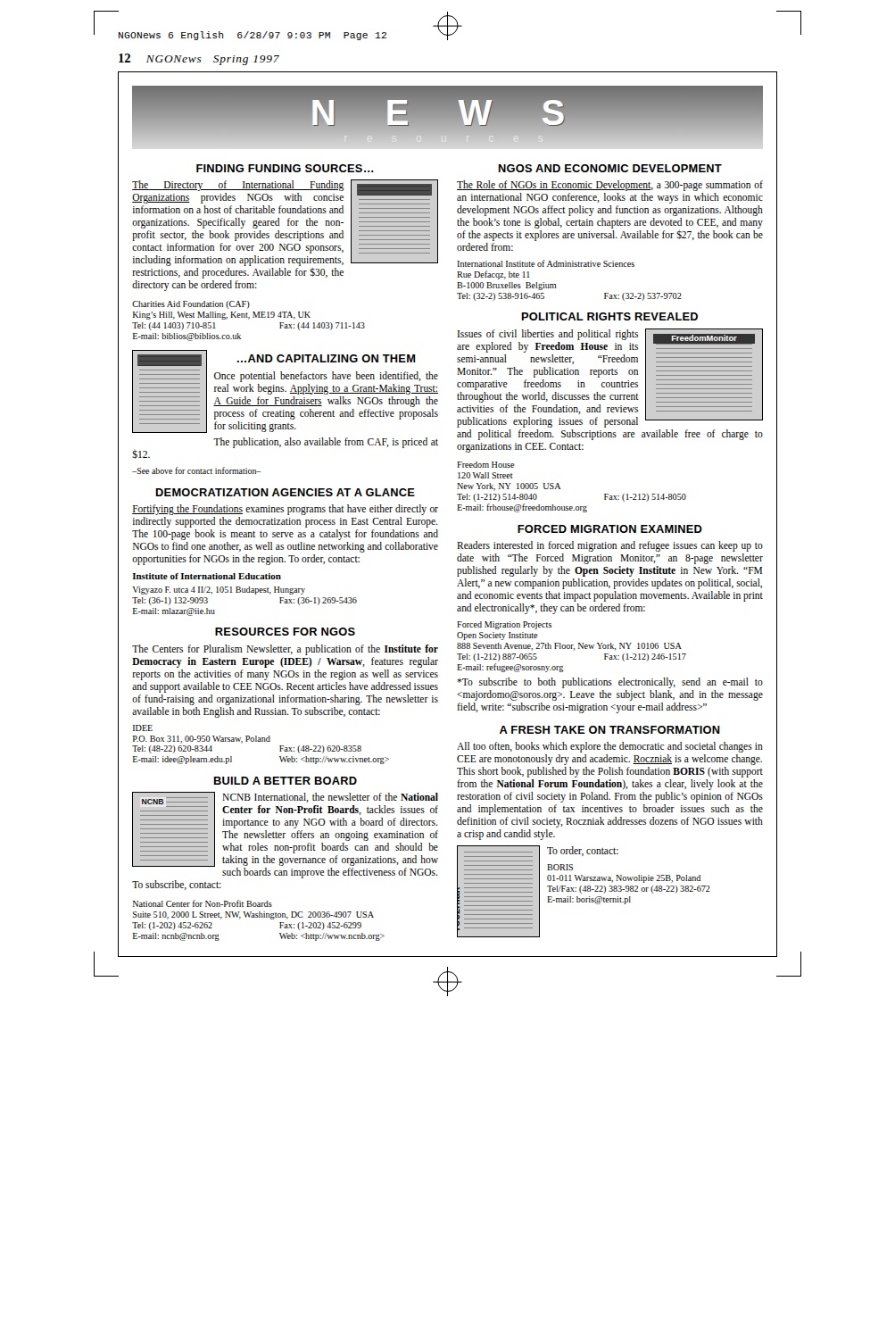NGONews 6 English 6/28/97 9:03 PM Page 12
12 NGONews Spring 1997
N E W S
r e s o u r c e s
Finding Funding Sources…
The Directory of International Funding Organizations provides NGOs with concise information on a host of charitable foundations and organizations. Specifically geared for the non-profit sector, the book provides descriptions and contact information for over 200 NGO sponsors, including information on application requirements, restrictions, and procedures. Available for $30, the directory can be ordered from:
Charities Aid Foundation (CAF)
King’s Hill, West Malling, Kent, ME19 4TA, UK
Tel: (44 1403) 710-851 Fax: (44 1403) 711-143
E-mail: biblios@biblios.co.uk
…And Capitalizing on Them
Once potential benefactors have been identified, the real work begins. Applying to a Grant-Making Trust: A Guide for Fundraisers walks NGOs through the process of creating coherent and effective proposals for soliciting grants.
The publication, also available from CAF, is priced at $12.
–See above for contact information–
Democratization Agencies at a Glance
Fortifying the Foundations examines programs that have either directly or indirectly supported the democratization process in East Central Europe. The 100-page book is meant to serve as a catalyst for foundations and NGOs to find one another, as well as outline networking and collaborative opportunities for NGOs in the region. To order, contact:
Institute of International Education
Vigyazo F. utca 4 II/2, 1051 Budapest, Hungary
Tel: (36-1) 132-9093 Fax: (36-1) 269-5436
E-mail: mlazar@iie.hu
Resources for NGOs
The Centers for Pluralism Newsletter, a publication of the Institute for Democracy in Eastern Europe (IDEE) / Warsaw, features regular reports on the activities of many NGOs in the region as well as services and support available to CEE NGOs. Recent articles have addressed issues of fund-raising and organizational information-sharing. The newsletter is available in both English and Russian. To subscribe, contact:
IDEE
P.O. Box 311, 00-950 Warsaw, Poland
Tel: (48-22) 620-8344 Fax: (48-22) 620-8358
E-mail: idee@plearn.edu.pl Web: <http://www.civnet.org>
Build a Better Board
NCNB
NCNB International, the newsletter of the National Center for Non-Profit Boards, tackles issues of importance to any NGO with a board of directors. The newsletter offers an ongoing examination of what roles non-profit boards can and should be taking in the governance of organizations, and how such boards can improve the effectiveness of NGOs. To subscribe, contact:
National Center for Non-Profit Boards
Suite 510, 2000 L Street, NW, Washington, DC 20036-4907 USA
Tel: (1-202) 452-6262 Fax: (1-202) 452-6299
E-mail: ncnb@ncnb.org Web: <http://www.ncnb.org>
NGOs and Economic Development
The Role of NGOs in Economic Development, a 300-page summation of an international NGO conference, looks at the ways in which economic development NGOs affect policy and function as organizations. Although the book’s tone is global, certain chapters are devoted to CEE, and many of the aspects it explores are universal. Available for $27, the book can be ordered from:
International Institute of Administrative Sciences
Rue Defacqz, bte 11
B-1000 Bruxelles Belgium
Tel: (32-2) 538-916-465 Fax: (32-2) 537-9702
Political Rights Revealed
FreedomMonitor
Issues of civil liberties and political rights are explored by Freedom House in its semi-annual newsletter, “Freedom Monitor.” The publication reports on comparative freedoms in countries throughout the world, discusses the current activities of the Foundation, and reviews publications exploring issues of personal and political freedom. Subscriptions are available free of charge to organizations in CEE. Contact:
Freedom House
120 Wall Street
New York, NY 10005 USA
Tel: (1-212) 514-8040 Fax: (1-212) 514-8050
E-mail: frhouse@freedomhouse.org
Forced Migration Examined
Readers interested in forced migration and refugee issues can keep up to date with “The Forced Migration Monitor,” an 8-page newsletter published regularly by the Open Society Institute in New York. “FM Alert,” a new companion publication, provides updates on political, social, and economic events that impact population movements. Available in print and electronically*, they can be ordered from:
Forced Migration Projects
Open Society Institute
888 Seventh Avenue, 27th Floor, New York, NY 10106 USA
Tel: (1-212) 887-0655 Fax: (1-212) 246-1517
E-mail: refugee@sorosny.org
*To subscribe to both publications electronically, send an e-mail to <majordomo@soros.org>. Leave the subject blank, and in the message field, write: “subscribe osi-migration <your e-mail address>”
A Fresh Take on Transformation
All too often, books which explore the democratic and societal changes in CEE are monotonously dry and academic. Roczniak is a welcome change. This short book, published by the Polish foundation BORIS (with support from the National Forum Foundation), takes a clear, lively look at the restoration of civil society in Poland. From the public’s opinion of NGOs and implementation of tax incentives to broader issues such as the definition of civil society, Roczniak addresses dozens of NGO issues with a crisp and candid style.
roczniak
To order, contact:
BORIS
01-011 Warszawa, Nowolipie 25B, Poland
Tel/Fax: (48-22) 383-982 or (48-22) 382-672
E-mail: boris@ternit.pl